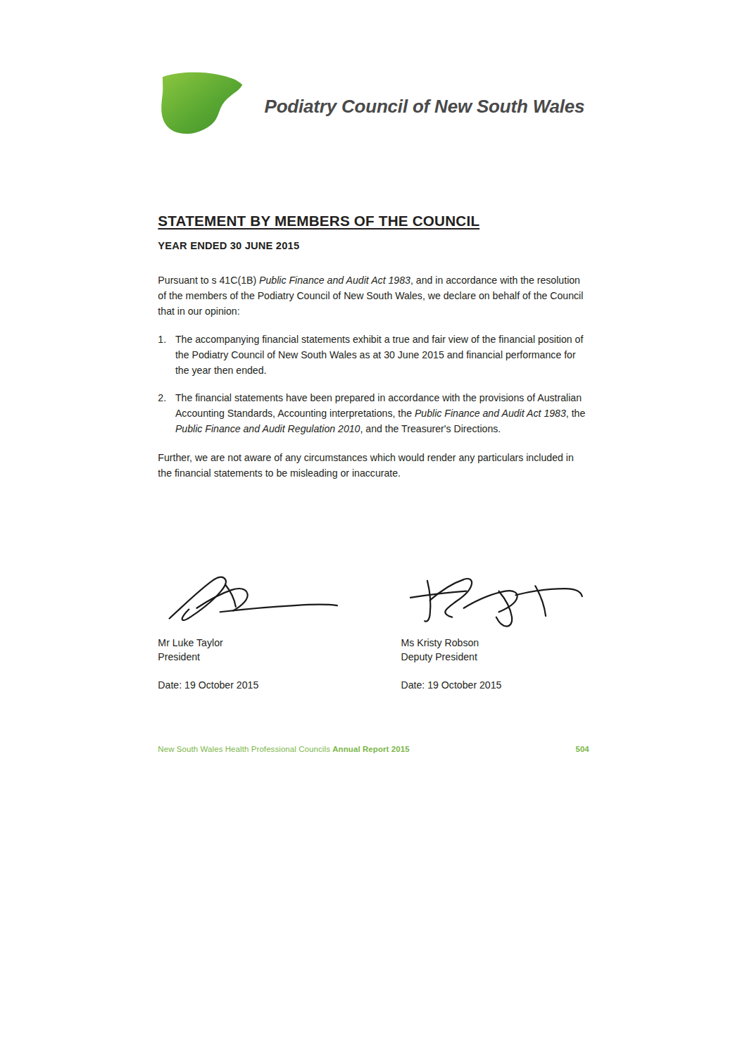Podiatry Council of New South Wales
Statement by Members of the Council
Year ended 30 June 2015
Pursuant to s 41C(1B) Public Finance and Audit Act 1983, and in accordance with the resolution of the members of the Podiatry Council of New South Wales, we declare on behalf of the Council that in our opinion:
The accompanying financial statements exhibit a true and fair view of the financial position of the Podiatry Council of New South Wales as at 30 June 2015 and financial performance for the year then ended.
The financial statements have been prepared in accordance with the provisions of Australian Accounting Standards, Accounting interpretations, the Public Finance and Audit Act 1983, the Public Finance and Audit Regulation 2010, and the Treasurer's Directions.
Further, we are not aware of any circumstances which would render any particulars included in the financial statements to be misleading or inaccurate.
Mr Luke Taylor
President
Date: 19 October 2015
Ms Kristy Robson
Deputy President
Date: 19 October 2015
New South Wales Health Professional Councils Annual Report 2015
504